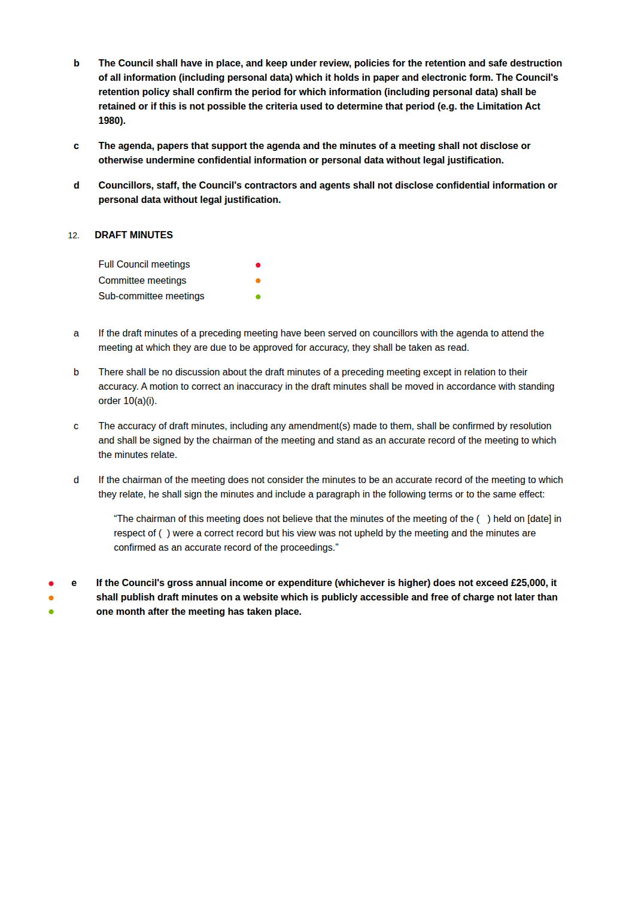b
The Council shall have in place, and keep under review, policies for the retention and safe destruction of all information (including personal data) which it holds in paper and electronic form. The Council's retention policy shall confirm the period for which information (including personal data) shall be retained or if this is not possible the criteria used to determine that period (e.g. the Limitation Act 1980).
c
The agenda, papers that support the agenda and the minutes of a meeting shall not disclose or otherwise undermine confidential information or personal data without legal justification.
d
Councillors, staff, the Council's contractors and agents shall not disclose confidential information or personal data without legal justification.
12. DRAFT MINUTES
| Full Council meetings | ● |
| Committee meetings | ● |
| Sub-committee meetings | ● |
a
If the draft minutes of a preceding meeting have been served on councillors with the agenda to attend the meeting at which they are due to be approved for accuracy, they shall be taken as read.
b
There shall be no discussion about the draft minutes of a preceding meeting except in relation to their accuracy. A motion to correct an inaccuracy in the draft minutes shall be moved in accordance with standing order 10(a)(i).
c
The accuracy of draft minutes, including any amendment(s) made to them, shall be confirmed by resolution and shall be signed by the chairman of the meeting and stand as an accurate record of the meeting to which the minutes relate.
d
If the chairman of the meeting does not consider the minutes to be an accurate record of the meeting to which they relate, he shall sign the minutes and include a paragraph in the following terms or to the same effect:
“The chairman of this meeting does not believe that the minutes of the meeting of the ( ) held on [date] in respect of ( ) were a correct record but his view was not upheld by the meeting and the minutes are confirmed as an accurate record of the proceedings.”
● ● ●
e
If the Council's gross annual income or expenditure (whichever is higher) does not exceed £25,000, it shall publish draft minutes on a website which is publicly accessible and free of charge not later than one month after the meeting has taken place.